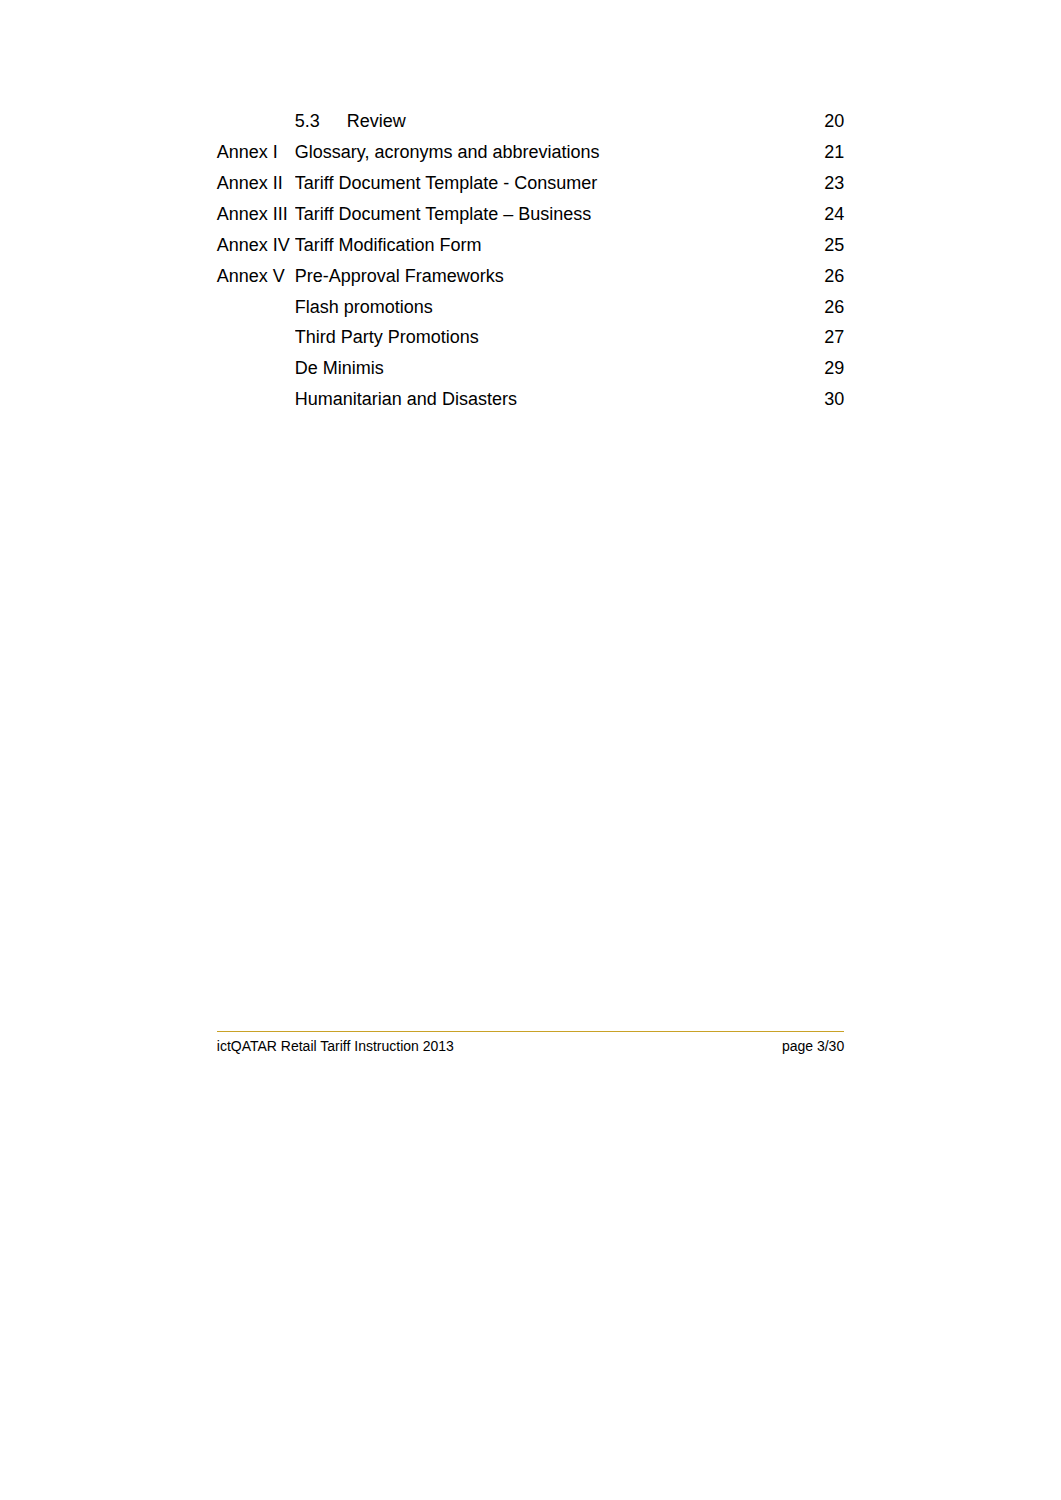5.3 Review 20
Annex I Glossary, acronyms and abbreviations 21
Annex II Tariff Document Template - Consumer 23
Annex III Tariff Document Template – Business 24
Annex IV Tariff Modification Form 25
Annex V Pre-Approval Frameworks 26
Flash promotions 26
Third Party Promotions 27
De Minimis 29
Humanitarian and Disasters 30
ictQATAR Retail Tariff Instruction 2013 page 3/30